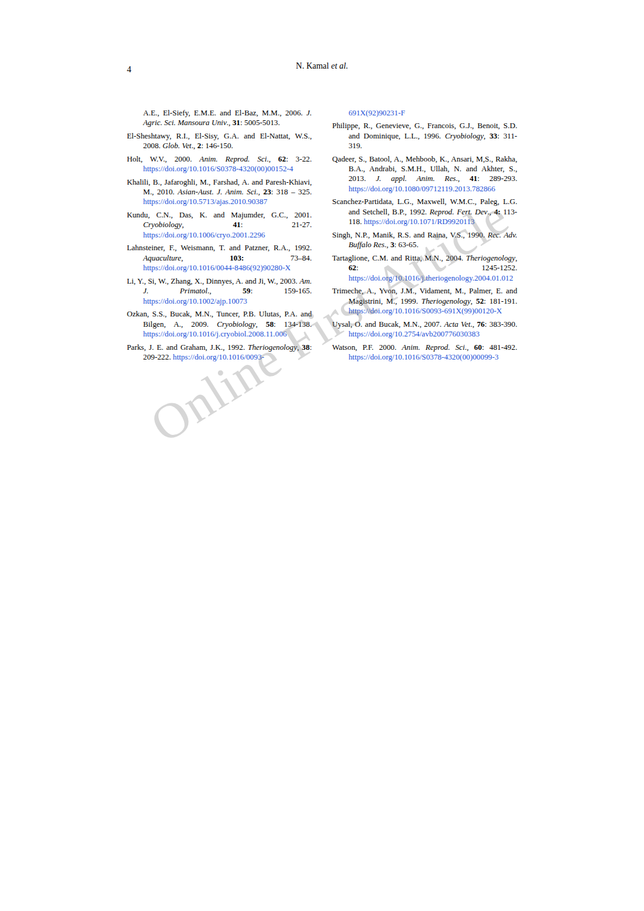4
N. Kamal et al.
A.E., El-Siefy, E.M.E. and El-Baz, M.M., 2006. J. Agric. Sci. Mansoura Univ., 31: 5005-5013.
El-Sheshtawy, R.I., El-Sisy, G.A. and El-Nattat, W.S., 2008. Glob. Vet., 2: 146-150.
Holt, W.V., 2000. Anim. Reprod. Sci., 62: 3-22. https://doi.org/10.1016/S0378-4320(00)00152-4
Khalili, B., Jafaroghli, M., Farshad, A. and Paresh-Khiavi, M., 2010. Asian-Aust. J. Anim. Sci., 23: 318 – 325. https://doi.org/10.5713/ajas.2010.90387
Kundu, C.N., Das, K. and Majumder, G.C., 2001. Cryobiology, 41: 21-27. https://doi.org/10.1006/cryo.2001.2296
Lahnsteiner, F., Weismann, T. and Patzner, R.A., 1992. Aquaculture, 103: 73–84. https://doi.org/10.1016/0044-8486(92)90280-X
Li, Y., Si, W., Zhang, X., Dinnyes, A. and Ji, W., 2003. Am. J. Primatol., 59: 159-165. https://doi.org/10.1002/ajp.10073
Ozkan, S.S., Bucak, M.N., Tuncer, P.B. Ulutas, P.A. and Bilgen, A., 2009. Cryobiology, 58: 134-138. https://doi.org/10.1016/j.cryobiol.2008.11.006
Parks, J. E. and Graham, J.K., 1992. Theriogenology, 38: 209-222. https://doi.org/10.1016/0093-
691X(92)90231-F
Philippe, R., Genevieve, G., Francois, G.J., Benoit, S.D. and Dominique, L.L., 1996. Cryobiology, 33: 311-319.
Qadeer, S., Batool, A., Mehboob, K., Ansari, M,S., Rakha, B.A., Andrabi, S.M.H., Ullah, N. and Akhter, S., 2013. J. appl. Anim. Res., 41: 289-293. https://doi.org/10.1080/09712119.2013.782866
Scanchez-Partidata, L.G., Maxwell, W.M.C., Paleg, L.G. and Setchell, B.P., 1992. Reprod. Fert. Dev., 4: 113-118. https://doi.org/10.1071/RD9920113
Singh, N.P., Manik, R.S. and Raina, V.S., 1990. Rec. Adv. Buffalo Res., 3: 63-65.
Tartaglione, C.M. and Ritta, M.N., 2004. Theriogenology, 62: 1245-1252. https://doi.org/10.1016/j.theriogenology.2004.01.012
Trimeche, A., Yvon, J.M., Vidament, M., Palmer, E. and Magistrini, M., 1999. Theriogenology, 52: 181-191. https://doi.org/10.1016/S0093-691X(99)00120-X
Uysal, O. and Bucak, M.N., 2007. Acta Vet., 76: 383-390. https://doi.org/10.2754/avb200776030383
Watson, P.F. 2000. Anim. Reprod. Sci., 60: 481-492. https://doi.org/10.1016/S0378-4320(00)00099-3
Online First Article